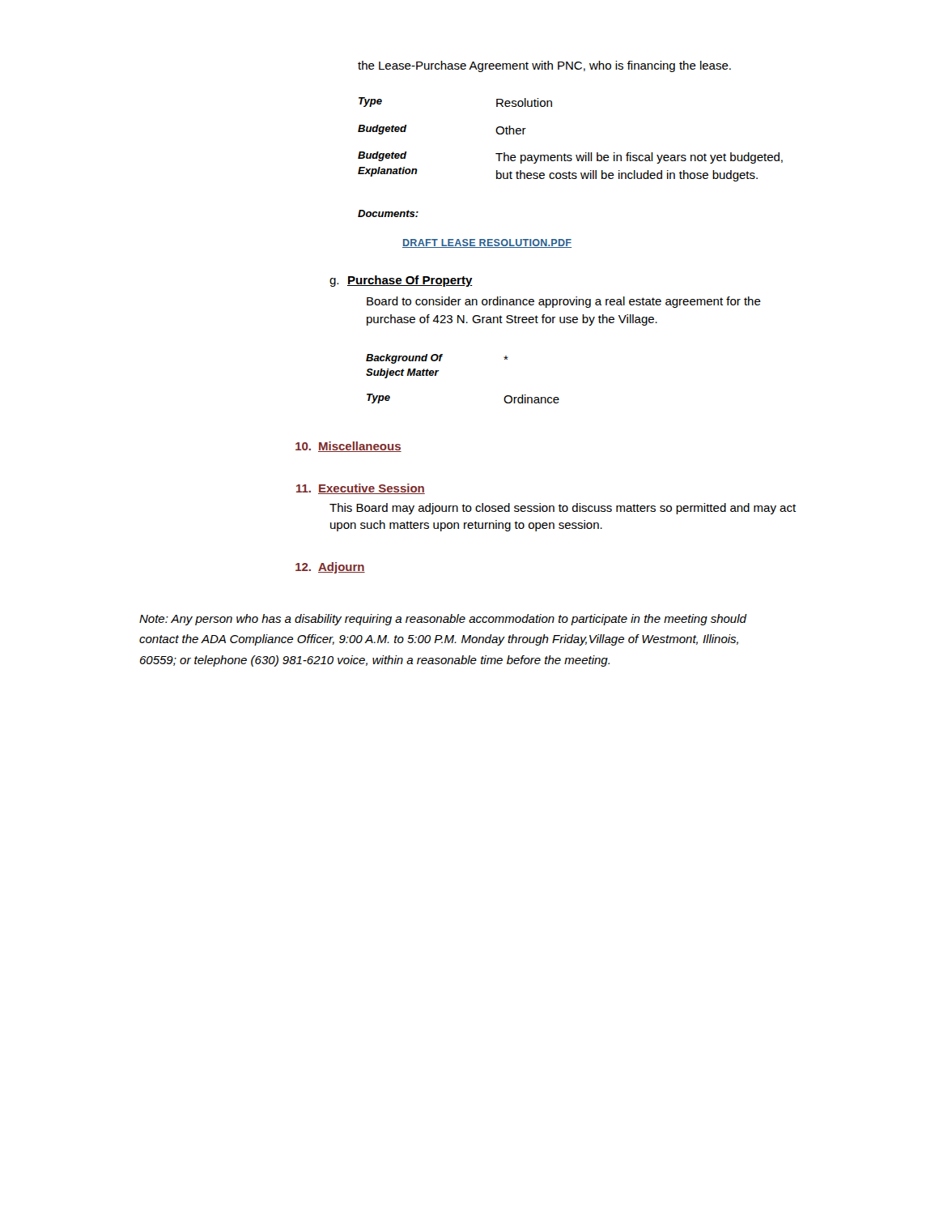the Lease-Purchase Agreement with PNC, who is financing the lease.
| Type | Resolution |
| Budgeted | Other |
| Budgeted Explanation | The payments will be in fiscal years not yet budgeted, but these costs will be included in those budgets. |
Documents:
DRAFT LEASE RESOLUTION.PDF
g. Purchase Of Property
Board to consider an ordinance approving a real estate agreement for the purchase of 423 N. Grant Street for use by the Village.
| Background Of Subject Matter | * |
| Type | Ordinance |
10. Miscellaneous
11. Executive Session
This Board may adjourn to closed session to discuss matters so permitted and may act upon such matters upon returning to open session.
12. Adjourn
Note: Any person who has a disability requiring a reasonable accommodation to participate in the meeting should contact the ADA Compliance Officer, 9:00 A.M. to 5:00 P.M. Monday through Friday,Village of Westmont, Illinois, 60559; or telephone (630) 981-6210 voice, within a reasonable time before the meeting.